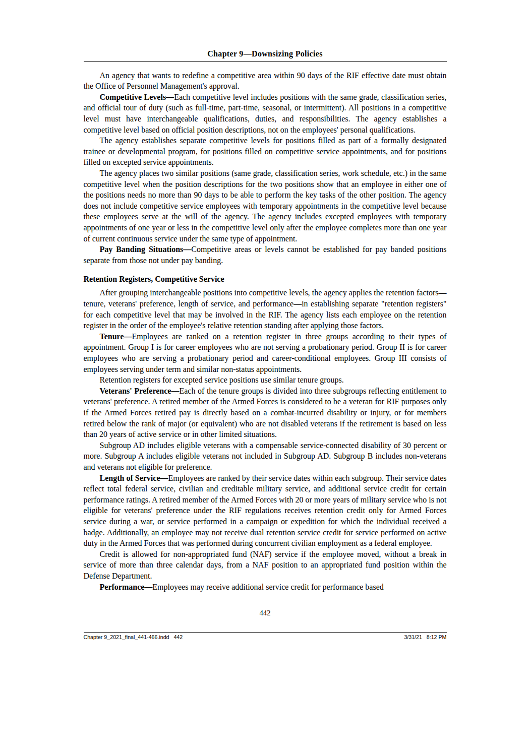Chapter 9—Downsizing Policies
An agency that wants to redefine a competitive area within 90 days of the RIF effective date must obtain the Office of Personnel Management's approval.
Competitive Levels—Each competitive level includes positions with the same grade, classification series, and official tour of duty (such as full-time, part-time, seasonal, or intermittent). All positions in a competitive level must have interchangeable qualifications, duties, and responsibilities. The agency establishes a competitive level based on official position descriptions, not on the employees' personal qualifications.
The agency establishes separate competitive levels for positions filled as part of a formally designated trainee or developmental program, for positions filled on competitive service appointments, and for positions filled on excepted service appointments.
The agency places two similar positions (same grade, classification series, work schedule, etc.) in the same competitive level when the position descriptions for the two positions show that an employee in either one of the positions needs no more than 90 days to be able to perform the key tasks of the other position. The agency does not include competitive service employees with temporary appointments in the competitive level because these employees serve at the will of the agency. The agency includes excepted employees with temporary appointments of one year or less in the competitive level only after the employee completes more than one year of current continuous service under the same type of appointment.
Pay Banding Situations—Competitive areas or levels cannot be established for pay banded positions separate from those not under pay banding.
Retention Registers, Competitive Service
After grouping interchangeable positions into competitive levels, the agency applies the retention factors—tenure, veterans' preference, length of service, and performance—in establishing separate "retention registers" for each competitive level that may be involved in the RIF. The agency lists each employee on the retention register in the order of the employee's relative retention standing after applying those factors.
Tenure—Employees are ranked on a retention register in three groups according to their types of appointment. Group I is for career employees who are not serving a probationary period. Group II is for career employees who are serving a probationary period and career-conditional employees. Group III consists of employees serving under term and similar non-status appointments.
Retention registers for excepted service positions use similar tenure groups.
Veterans' Preference—Each of the tenure groups is divided into three subgroups reflecting entitlement to veterans' preference. A retired member of the Armed Forces is considered to be a veteran for RIF purposes only if the Armed Forces retired pay is directly based on a combat-incurred disability or injury, or for members retired below the rank of major (or equivalent) who are not disabled veterans if the retirement is based on less than 20 years of active service or in other limited situations.
Subgroup AD includes eligible veterans with a compensable service-connected disability of 30 percent or more. Subgroup A includes eligible veterans not included in Subgroup AD. Subgroup B includes non-veterans and veterans not eligible for preference.
Length of Service—Employees are ranked by their service dates within each subgroup. Their service dates reflect total federal service, civilian and creditable military service, and additional service credit for certain performance ratings. A retired member of the Armed Forces with 20 or more years of military service who is not eligible for veterans' preference under the RIF regulations receives retention credit only for Armed Forces service during a war, or service performed in a campaign or expedition for which the individual received a badge. Additionally, an employee may not receive dual retention service credit for service performed on active duty in the Armed Forces that was performed during concurrent civilian employment as a federal employee.
Credit is allowed for non-appropriated fund (NAF) service if the employee moved, without a break in service of more than three calendar days, from a NAF position to an appropriated fund position within the Defense Department.
Performance—Employees may receive additional service credit for performance based
442
Chapter 9_2021_final_441-466.indd 442 3/31/21 8:12 PM